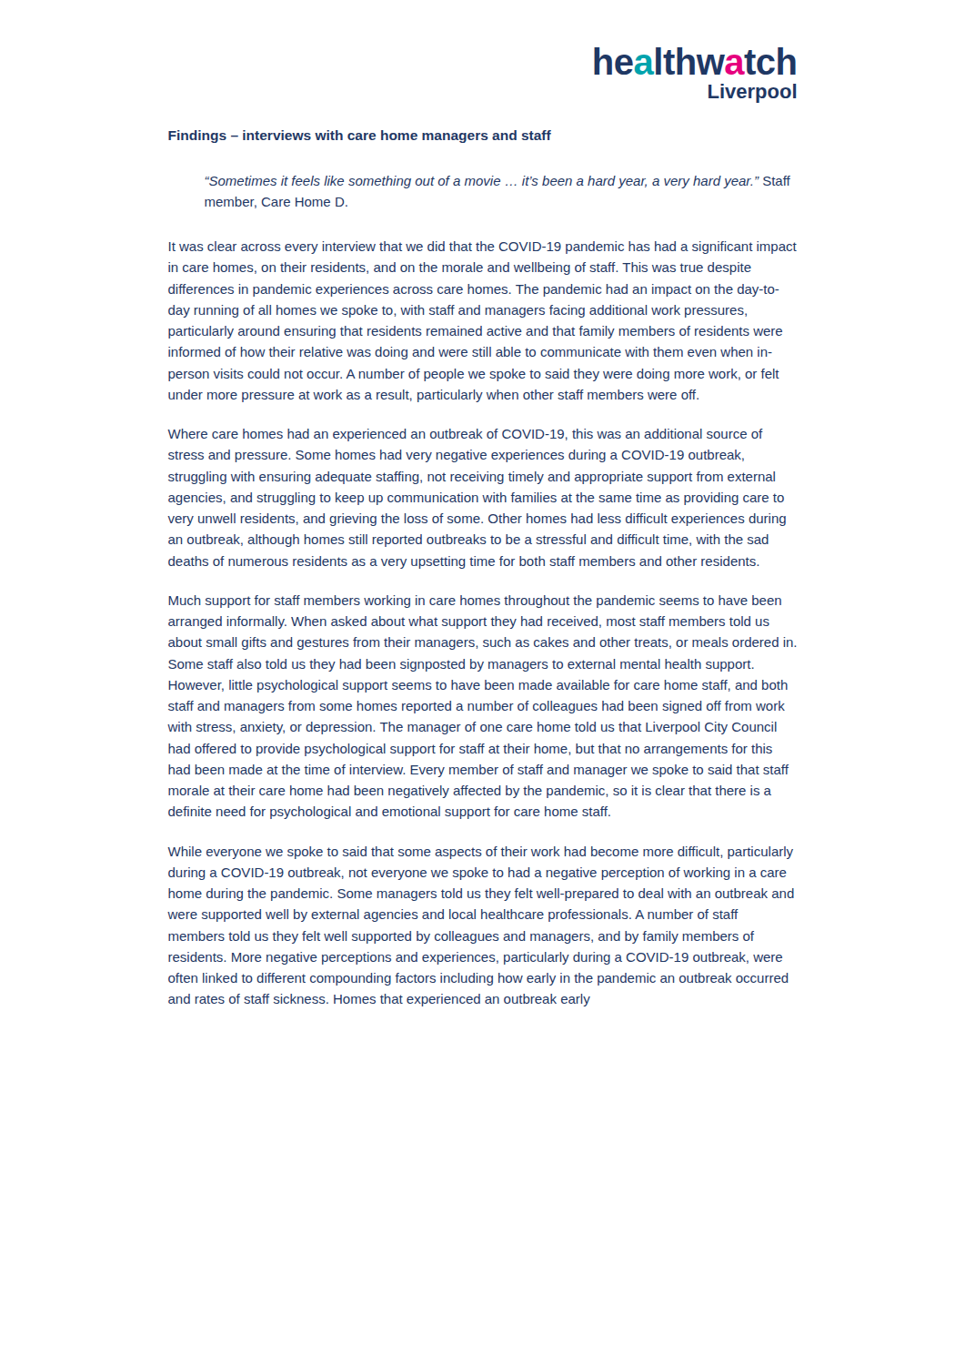healthwatch
Liverpool
Findings – interviews with care home managers and staff
“Sometimes it feels like something out of a movie … it’s been a hard year, a very hard year.” Staff member, Care Home D.
It was clear across every interview that we did that the COVID-19 pandemic has had a significant impact in care homes, on their residents, and on the morale and wellbeing of staff. This was true despite differences in pandemic experiences across care homes. The pandemic had an impact on the day-to-day running of all homes we spoke to, with staff and managers facing additional work pressures, particularly around ensuring that residents remained active and that family members of residents were informed of how their relative was doing and were still able to communicate with them even when in-person visits could not occur. A number of people we spoke to said they were doing more work, or felt under more pressure at work as a result, particularly when other staff members were off.
Where care homes had an experienced an outbreak of COVID-19, this was an additional source of stress and pressure. Some homes had very negative experiences during a COVID-19 outbreak, struggling with ensuring adequate staffing, not receiving timely and appropriate support from external agencies, and struggling to keep up communication with families at the same time as providing care to very unwell residents, and grieving the loss of some. Other homes had less difficult experiences during an outbreak, although homes still reported outbreaks to be a stressful and difficult time, with the sad deaths of numerous residents as a very upsetting time for both staff members and other residents.
Much support for staff members working in care homes throughout the pandemic seems to have been arranged informally. When asked about what support they had received, most staff members told us about small gifts and gestures from their managers, such as cakes and other treats, or meals ordered in. Some staff also told us they had been signposted by managers to external mental health support. However, little psychological support seems to have been made available for care home staff, and both staff and managers from some homes reported a number of colleagues had been signed off from work with stress, anxiety, or depression. The manager of one care home told us that Liverpool City Council had offered to provide psychological support for staff at their home, but that no arrangements for this had been made at the time of interview. Every member of staff and manager we spoke to said that staff morale at their care home had been negatively affected by the pandemic, so it is clear that there is a definite need for psychological and emotional support for care home staff.
While everyone we spoke to said that some aspects of their work had become more difficult, particularly during a COVID-19 outbreak, not everyone we spoke to had a negative perception of working in a care home during the pandemic. Some managers told us they felt well-prepared to deal with an outbreak and were supported well by external agencies and local healthcare professionals. A number of staff members told us they felt well supported by colleagues and managers, and by family members of residents. More negative perceptions and experiences, particularly during a COVID-19 outbreak, were often linked to different compounding factors including how early in the pandemic an outbreak occurred and rates of staff sickness. Homes that experienced an outbreak early